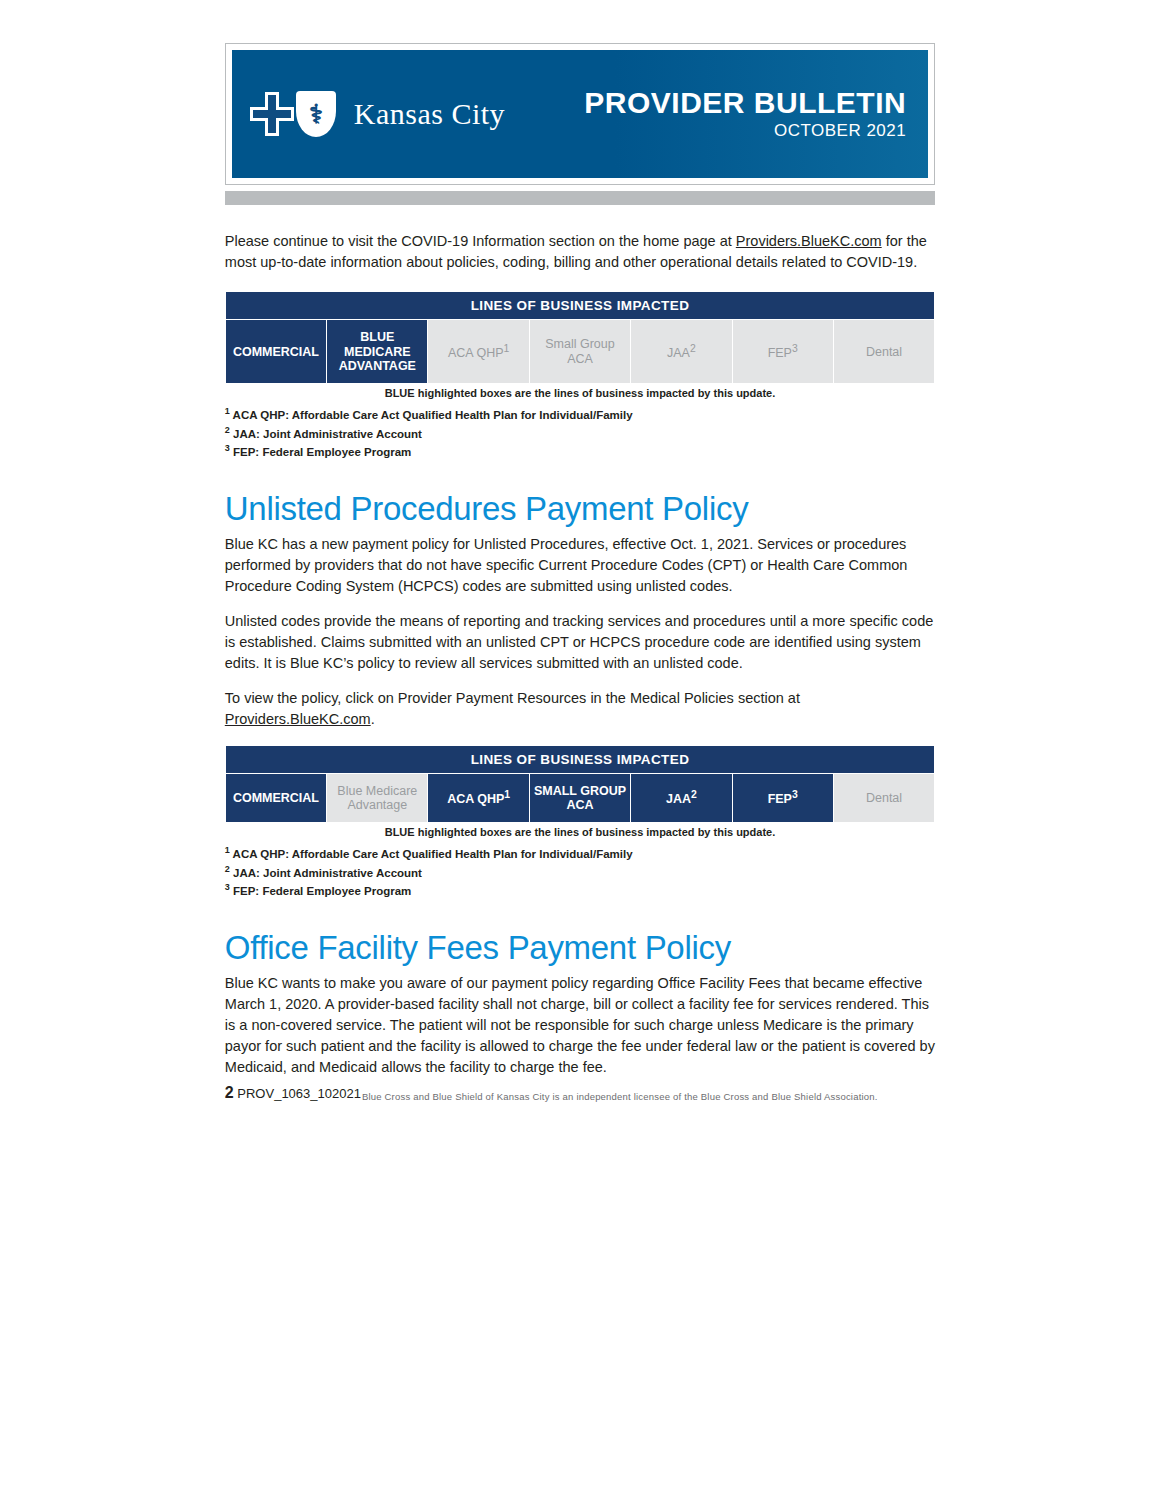⚕
Kansas City
PROVIDER BULLETIN
OCTOBER 2021
Please continue to visit the COVID-19 Information section on the home page at Providers.BlueKC.com for the most up-to-date information about policies, coding, billing and other operational details related to COVID-19.
| LINES OF BUSINESS IMPACTED |
| --- |
| COMMERCIAL | BLUE MEDICARE ADVANTAGE | ACA QHP 1 | Small Group ACA | JAA 2 | FEP 3 | Dental |
BLUE highlighted boxes are the lines of business impacted by this update.
1 ACA QHP: Affordable Care Act Qualified Health Plan for Individual/Family
2 JAA: Joint Administrative Account
3 FEP: Federal Employee Program
Unlisted Procedures Payment Policy
Blue KC has a new payment policy for Unlisted Procedures, effective Oct. 1, 2021. Services or procedures performed by providers that do not have specific Current Procedure Codes (CPT) or Health Care Common Procedure Coding System (HCPCS) codes are submitted using unlisted codes.
Unlisted codes provide the means of reporting and tracking services and procedures until a more specific code is established. Claims submitted with an unlisted CPT or HCPCS procedure code are identified using system edits. It is Blue KC’s policy to review all services submitted with an unlisted code.
To view the policy, click on Provider Payment Resources in the Medical Policies section at Providers.BlueKC.com.
| LINES OF BUSINESS IMPACTED |
| --- |
| COMMERCIAL | Blue Medicare Advantage | ACA QHP 1 | SMALL GROUP ACA | JAA 2 | FEP 3 | Dental |
BLUE highlighted boxes are the lines of business impacted by this update.
1 ACA QHP: Affordable Care Act Qualified Health Plan for Individual/Family
2 JAA: Joint Administrative Account
3 FEP: Federal Employee Program
Office Facility Fees Payment Policy
Blue KC wants to make you aware of our payment policy regarding Office Facility Fees that became effective March 1, 2020. A provider-based facility shall not charge, bill or collect a facility fee for services rendered. This is a non-covered service. The patient will not be responsible for such charge unless Medicare is the primary payor for such patient and the facility is allowed to charge the fee under federal law or the patient is covered by Medicaid, and Medicaid allows the facility to charge the fee.
2 PROV_1063_102021
Blue Cross and Blue Shield of Kansas City is an independent licensee of the Blue Cross and Blue Shield Association.